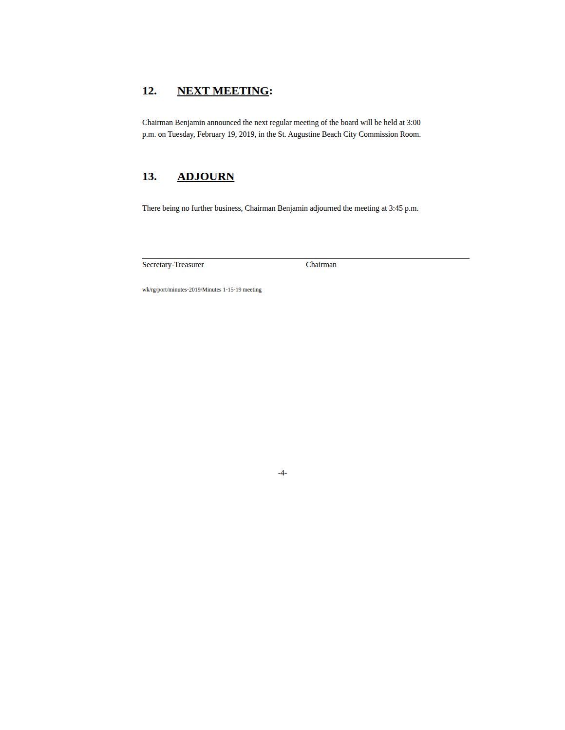12. NEXT MEETING:
Chairman Benjamin announced the next regular meeting of the board will be held at 3:00 p.m. on Tuesday, February 19, 2019, in the St. Augustine Beach City Commission Room.
13. ADJOURN
There being no further business, Chairman Benjamin adjourned the meeting at 3:45 p.m.
| Secretary-Treasurer | Chairman |
wk/rg/port/minutes-2019/Minutes 1-15-19 meeting
-4-